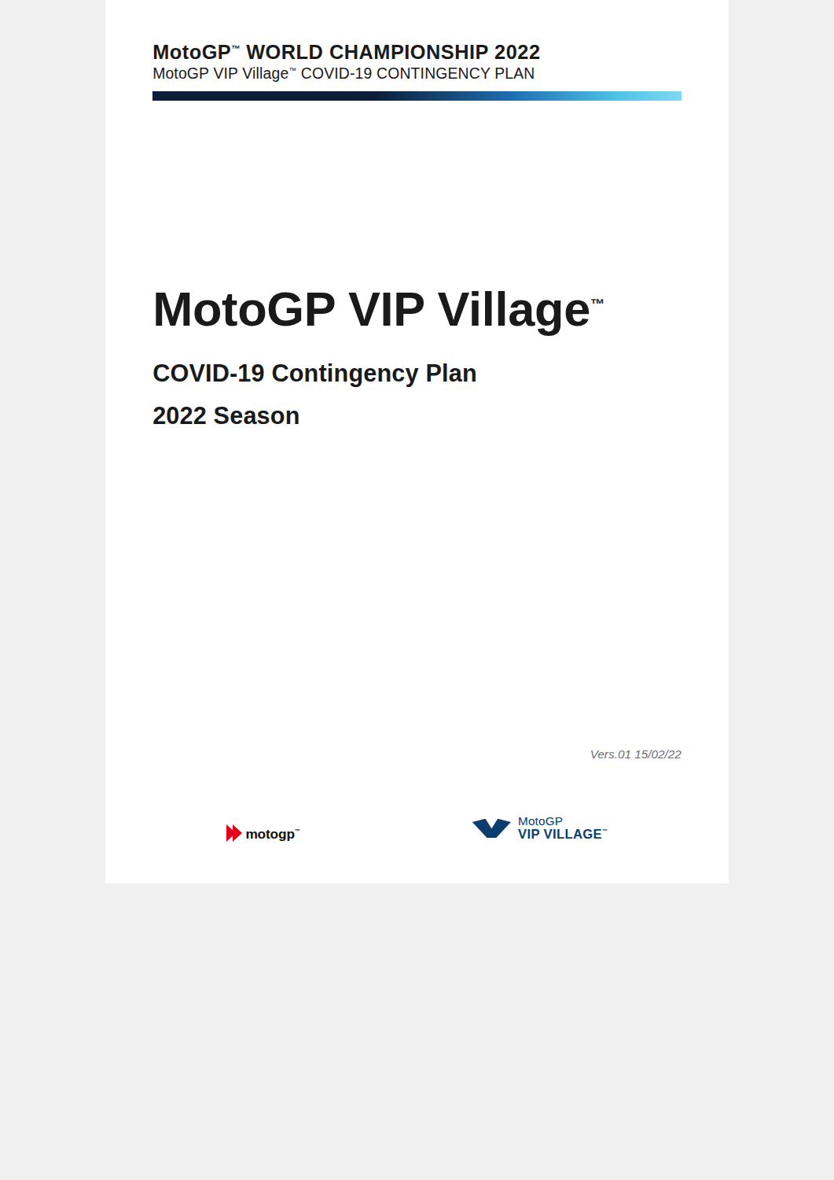MotoGP™ WORLD CHAMPIONSHIP 2022
MotoGP VIP Village™ COVID-19 CONTINGENCY PLAN
MotoGP VIP Village™
COVID-19 Contingency Plan
2022 Season
Vers.01 15/02/22
motogp™
MotoGP
VIP VILLAGE™